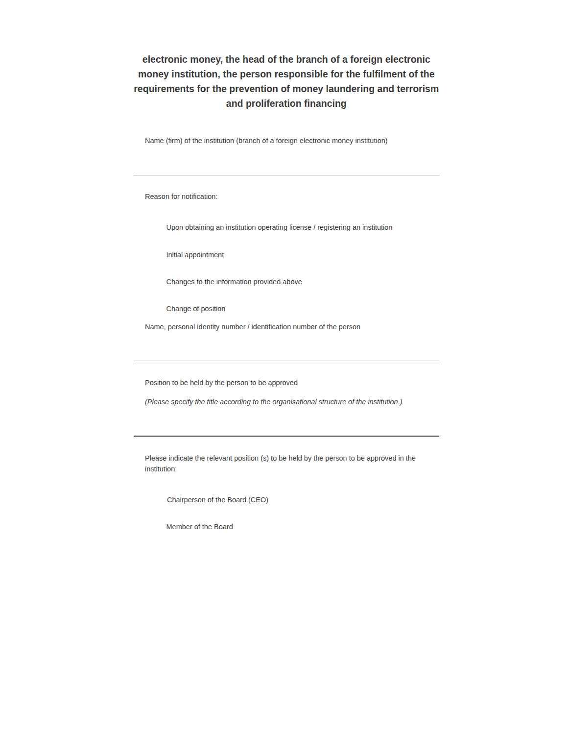electronic money, the head of the branch of a foreign electronic money institution, the person responsible for the fulfilment of the requirements for the prevention of money laundering and terrorism and proliferation financing
Name (firm) of the institution (branch of a foreign electronic money institution)
Reason for notification:
Upon obtaining an institution operating license / registering an institution
Initial appointment
Changes to the information provided above
Change of position
Name, personal identity number / identification number of the person
Position to be held by the person to be approved
(Please specify the title according to the organisational structure of the institution.)
Please indicate the relevant position (s) to be held by the person to be approved in the institution:
Chairperson of the Board (CEO)
Member of the Board